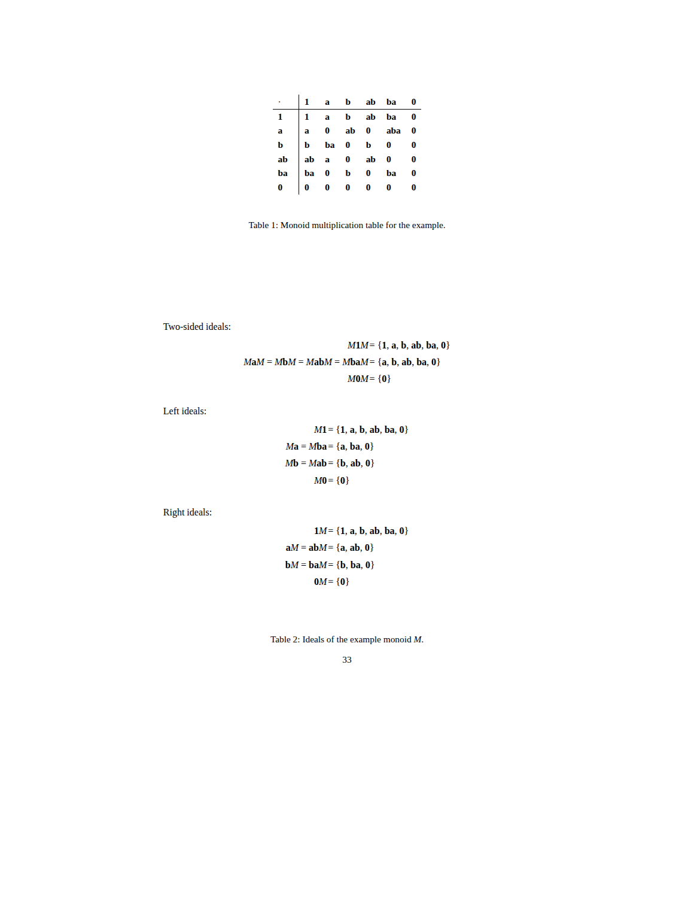| · | 1 | a | b | ab | ba | 0 |
| 1 | 1 | a | b | ab | ba | 0 |
| a | a | 0 | ab | 0 | aba | 0 |
| b | b | ba | 0 | b | 0 | 0 |
| ab | ab | a | 0 | ab | 0 | 0 |
| ba | ba | 0 | b | 0 | ba | 0 |
| 0 | 0 | 0 | 0 | 0 | 0 | 0 |
Table 1: Monoid multiplication table for the example.
Two-sided ideals:
M 1 M
= {1, a, b, ab, ba, 0}
MaM = MbM = Mab M = Mba M
= {a, b, ab, ba, 0}
M 0 M
= {0}
Left ideals:
M 1
= {1, a, b, ab, ba, 0}
Ma = Mba
= {a, ba, 0}
Mb = Mab
= {b, ab, 0}
M 0
= {0}
Right ideals:
1 M
= {1, a, b, ab, ba, 0}
aM = ab M
= {a, ab, 0}
bM = ba M
= {b, ba, 0}
0 M
= {0}
Table 2: Ideals of the example monoid M.
33